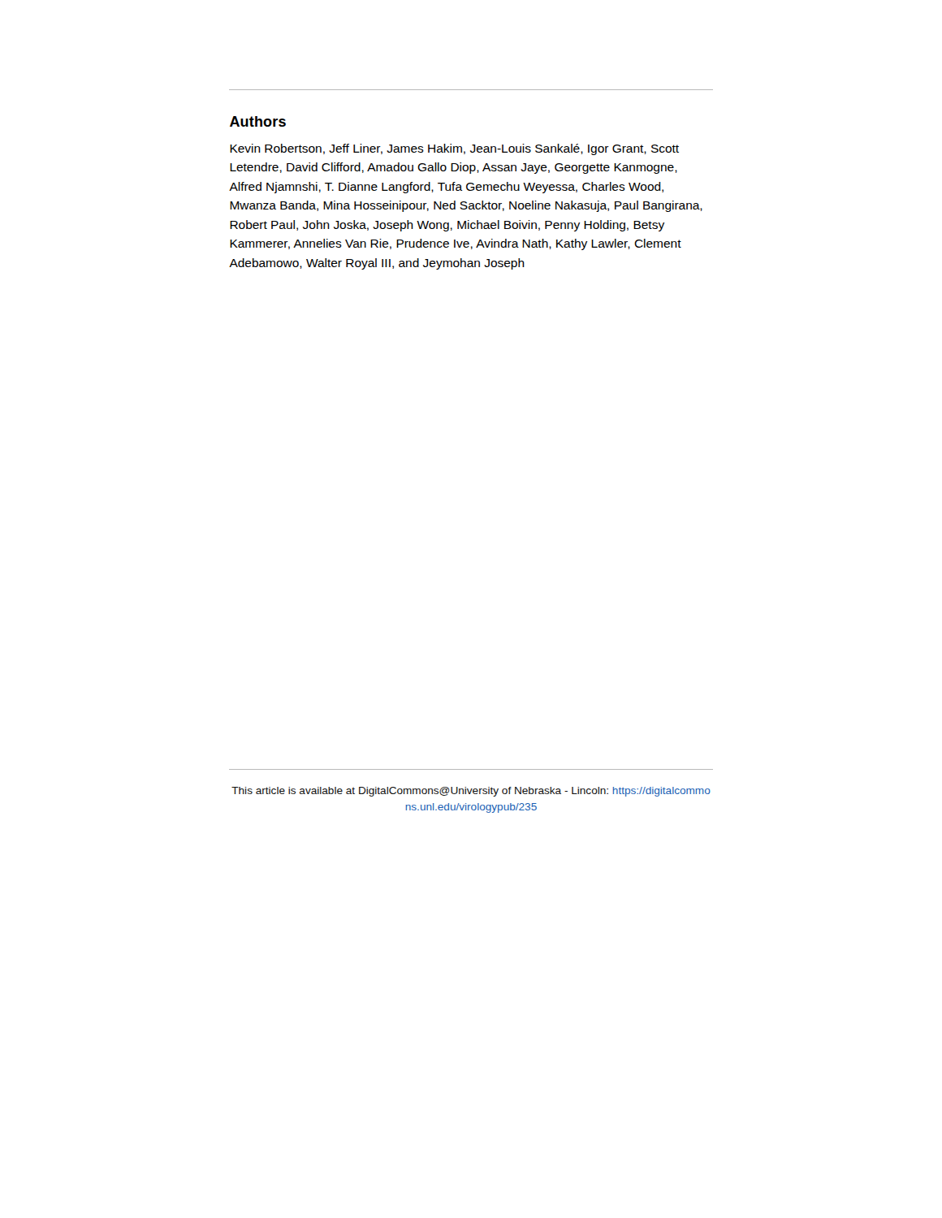Authors
Kevin Robertson, Jeff Liner, James Hakim, Jean-Louis Sankalé, Igor Grant, Scott Letendre, David Clifford, Amadou Gallo Diop, Assan Jaye, Georgette Kanmogne, Alfred Njamnshi, T. Dianne Langford, Tufa Gemechu Weyessa, Charles Wood, Mwanza Banda, Mina Hosseinipour, Ned Sacktor, Noeline Nakasuja, Paul Bangirana, Robert Paul, John Joska, Joseph Wong, Michael Boivin, Penny Holding, Betsy Kammerer, Annelies Van Rie, Prudence Ive, Avindra Nath, Kathy Lawler, Clement Adebamowo, Walter Royal III, and Jeymohan Joseph
This article is available at DigitalCommons@University of Nebraska - Lincoln: https://digitalcommons.unl.edu/virologypub/235